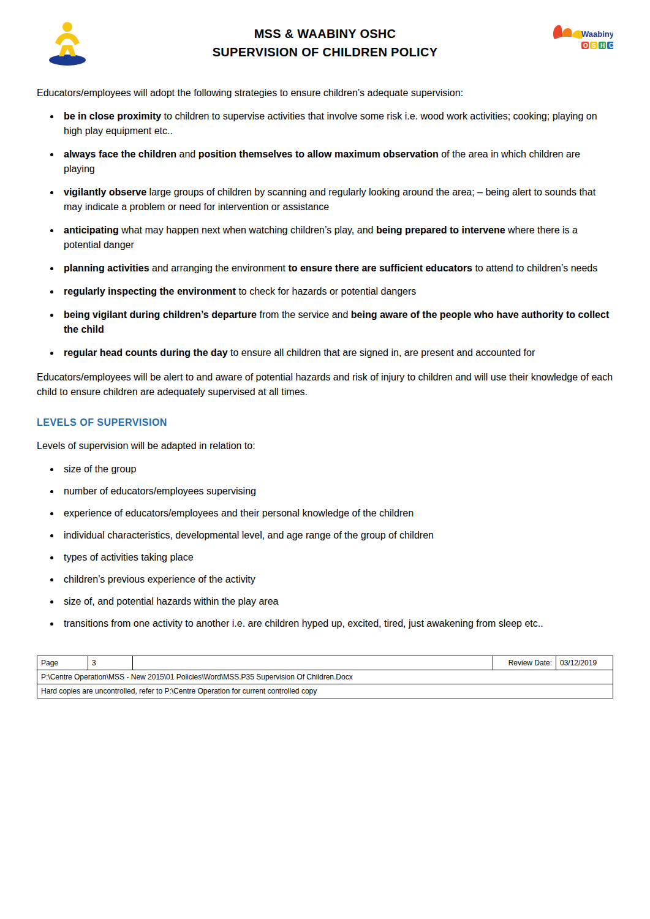MSS & WAABINY OSHC
SUPERVISION OF CHILDREN POLICY
Waabiny O S H C
Educators/employees will adopt the following strategies to ensure children’s adequate supervision:
be in close proximity to children to supervise activities that involve some risk i.e. wood work activities; cooking; playing on high play equipment etc..
always face the children and position themselves to allow maximum observation of the area in which children are playing
vigilantly observe large groups of children by scanning and regularly looking around the area; – being alert to sounds that may indicate a problem or need for intervention or assistance
anticipating what may happen next when watching children’s play, and being prepared to intervene where there is a potential danger
planning activities and arranging the environment to ensure there are sufficient educators to attend to children’s needs
regularly inspecting the environment to check for hazards or potential dangers
being vigilant during children’s departure from the service and being aware of the people who have authority to collect the child
regular head counts during the day to ensure all children that are signed in, are present and accounted for
Educators/employees will be alert to and aware of potential hazards and risk of injury to children and will use their knowledge of each child to ensure children are adequately supervised at all times.
LEVELS OF SUPERVISION
Levels of supervision will be adapted in relation to:
size of the group
number of educators/employees supervising
experience of educators/employees and their personal knowledge of the children
individual characteristics, developmental level, and age range of the group of children
types of activities taking place
children’s previous experience of the activity
size of, and potential hazards within the play area
transitions from one activity to another i.e. are children hyped up, excited, tired, just awakening from sleep etc..
| Page | 3 | | Review Date: | 03/12/2019 |
| P:\Centre Operation\MSS - New 2015\01 Policies\Word\MSS.P35 Supervision Of Children.Docx |
| Hard copies are uncontrolled, refer to P:\Centre Operation for current controlled copy |